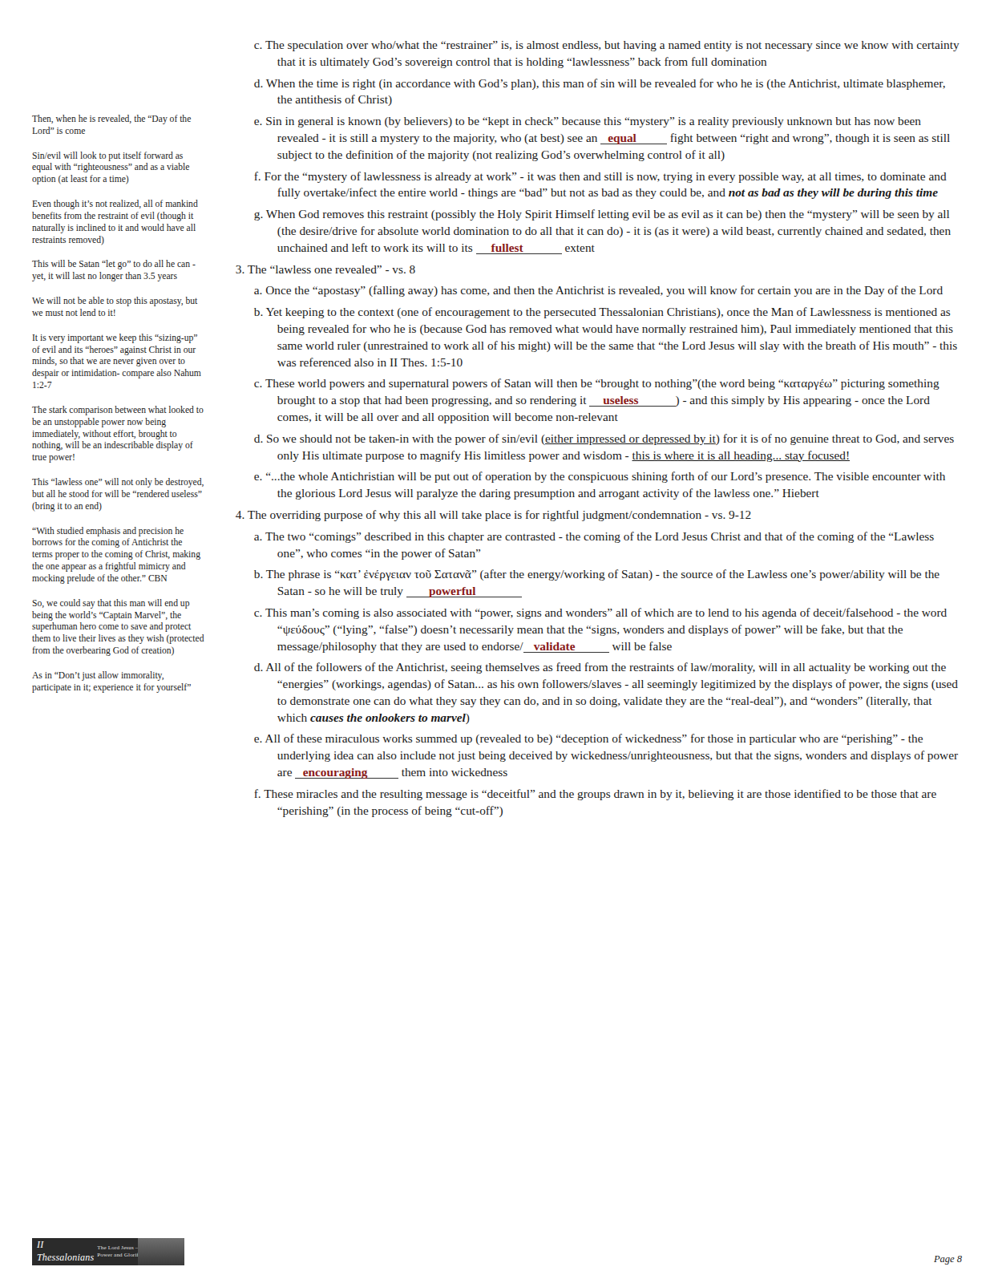Then, when he is revealed, the “Day of the Lord” is come
Sin/evil will look to put itself forward as equal with “righteousness” and as a viable option (at least for a time)
Even though it’s not realized, all of mankind benefits from the restraint of evil (though it naturally is inclined to it and would have all restraints removed)
This will be Satan “let go” to do all he can - yet, it will last no longer than 3.5 years
We will not be able to stop this apostasy, but we must not lend to it!
It is very important we keep this “sizing-up” of evil and its “heroes” against Christ in our minds, so that we are never given over to despair or intimidation- compare also Nahum 1:2-7
The stark comparison between what looked to be an unstoppable power now being immediately, without effort, brought to nothing, will be an indescribable display of true power!
This “lawless one” will not only be destroyed, but all he stood for will be “rendered useless” (bring it to an end)
“With studied emphasis and precision he borrows for the coming of Antichrist the terms proper to the coming of Christ, making the one appear as a frightful mimicry and mocking prelude of the other.” CBN
So, we could say that this man will end up being the world’s “Captain Marvel”, the superhuman hero come to save and protect them to live their lives as they wish (protected from the overbearing God of creation)
As in “Don’t just allow immorality, participate in it; experience it for yourself”
c. The speculation over who/what the “restrainer” is, is almost endless, but having a named entity is not necessary since we know with certainty that it is ultimately God’s sovereign control that is holding “lawlessness” back from full domination
d. When the time is right (in accordance with God’s plan), this man of sin will be revealed for who he is (the Antichrist, ultimate blasphemer, the antithesis of Christ)
e. Sin in general is known (by believers) to be “kept in check” because this “mystery” is a reality previously unknown but has now been revealed - it is still a mystery to the majority, who (at best) see an equal fight between “right and wrong”, though it is seen as still subject to the definition of the majority (not realizing God’s overwhelming control of it all)
f. For the “mystery of lawlessness is already at work” - it was then and still is now, trying in every possible way, at all times, to dominate and fully overtake/infect the entire world - things are “bad” but not as bad as they could be, and not as bad as they will be during this time
g. When God removes this restraint (possibly the Holy Spirit Himself letting evil be as evil as it can be) then the “mystery” will be seen by all (the desire/drive for absolute world domination to do all that it can do) - it is (as it were) a wild beast, currently chained and sedated, then unchained and left to work its will to its fullest extent
3. The “lawless one revealed” - vs. 8
a. Once the “apostasy” (falling away) has come, and then the Antichrist is revealed, you will know for certain you are in the Day of the Lord
b. Yet keeping to the context (one of encouragement to the persecuted Thessalonian Christians), once the Man of Lawlessness is mentioned as being revealed for who he is (because God has removed what would have normally restrained him), Paul immediately mentioned that this same world ruler (unrestrained to work all of his might) will be the same that “the Lord Jesus will slay with the breath of His mouth” - this was referenced also in II Thes. 1:5-10
c. These world powers and supernatural powers of Satan will then be “brought to nothing”(the word being “καταργέω” picturing something brought to a stop that had been progressing, and so rendering it useless) - and this simply by His appearing - once the Lord comes, it will be all over and all opposition will become non-relevant
d. So we should not be taken-in with the power of sin/evil (either impressed or depressed by it) for it is of no genuine threat to God, and serves only His ultimate purpose to magnify His limitless power and wisdom - this is where it is all heading... stay focused!
e. “...the whole Antichristian will be put out of operation by the conspicuous shining forth of our Lord’s presence. The visible encounter with the glorious Lord Jesus will paralyze the daring presumption and arrogant activity of the lawless one.” Hiebert
4. The overriding purpose of why this all will take place is for rightful judgment/condemnation - vs. 9-12
a. The two “comings” described in this chapter are contrasted - the coming of the Lord Jesus Christ and that of the coming of the “Lawless one”, who comes “in the power of Satan”
b. The phrase is “κατ’ ἐνέργειαν τοῦ Σατανᾶ” (after the energy/working of Satan) - the source of the Lawless one’s power/ability will be the Satan - so he will be truly powerful
c. This man’s coming is also associated with “power, signs and wonders” all of which are to lend to his agenda of deceit/falsehood - the word “ψεύδους” (“lying”, “false”) doesn’t necessarily mean that the “signs, wonders and displays of power” will be fake, but that the message/philosophy that they are used to endorse/validate will be false
d. All of the followers of the Antichrist, seeing themselves as freed from the restraints of law/morality, will in all actuality be working out the “energies” (workings, agendas) of Satan... as his own followers/slaves - all seemingly legitimized by the displays of power, the signs (used to demonstrate one can do what they say they can do, and in so doing, validate they are the “real-deal”), and “wonders” (literally, that which causes the onlookers to marvel)
e. All of these miraculous works summed up (revealed to be) “deception of wickedness” for those in particular who are “perishing” - the underlying idea can also include not just being deceived by wickedness/unrighteousness, but that the signs, wonders and displays of power are encouraging them into wickedness
f. These miracles and the resulting message is “deceitful” and the groups drawn in by it, believing it are those identified to be those that are “perishing” (in the process of being “cut-off”)
II Thessalonians The Lord Jesus — Coming in Power and Glorification of Christ
Page 8